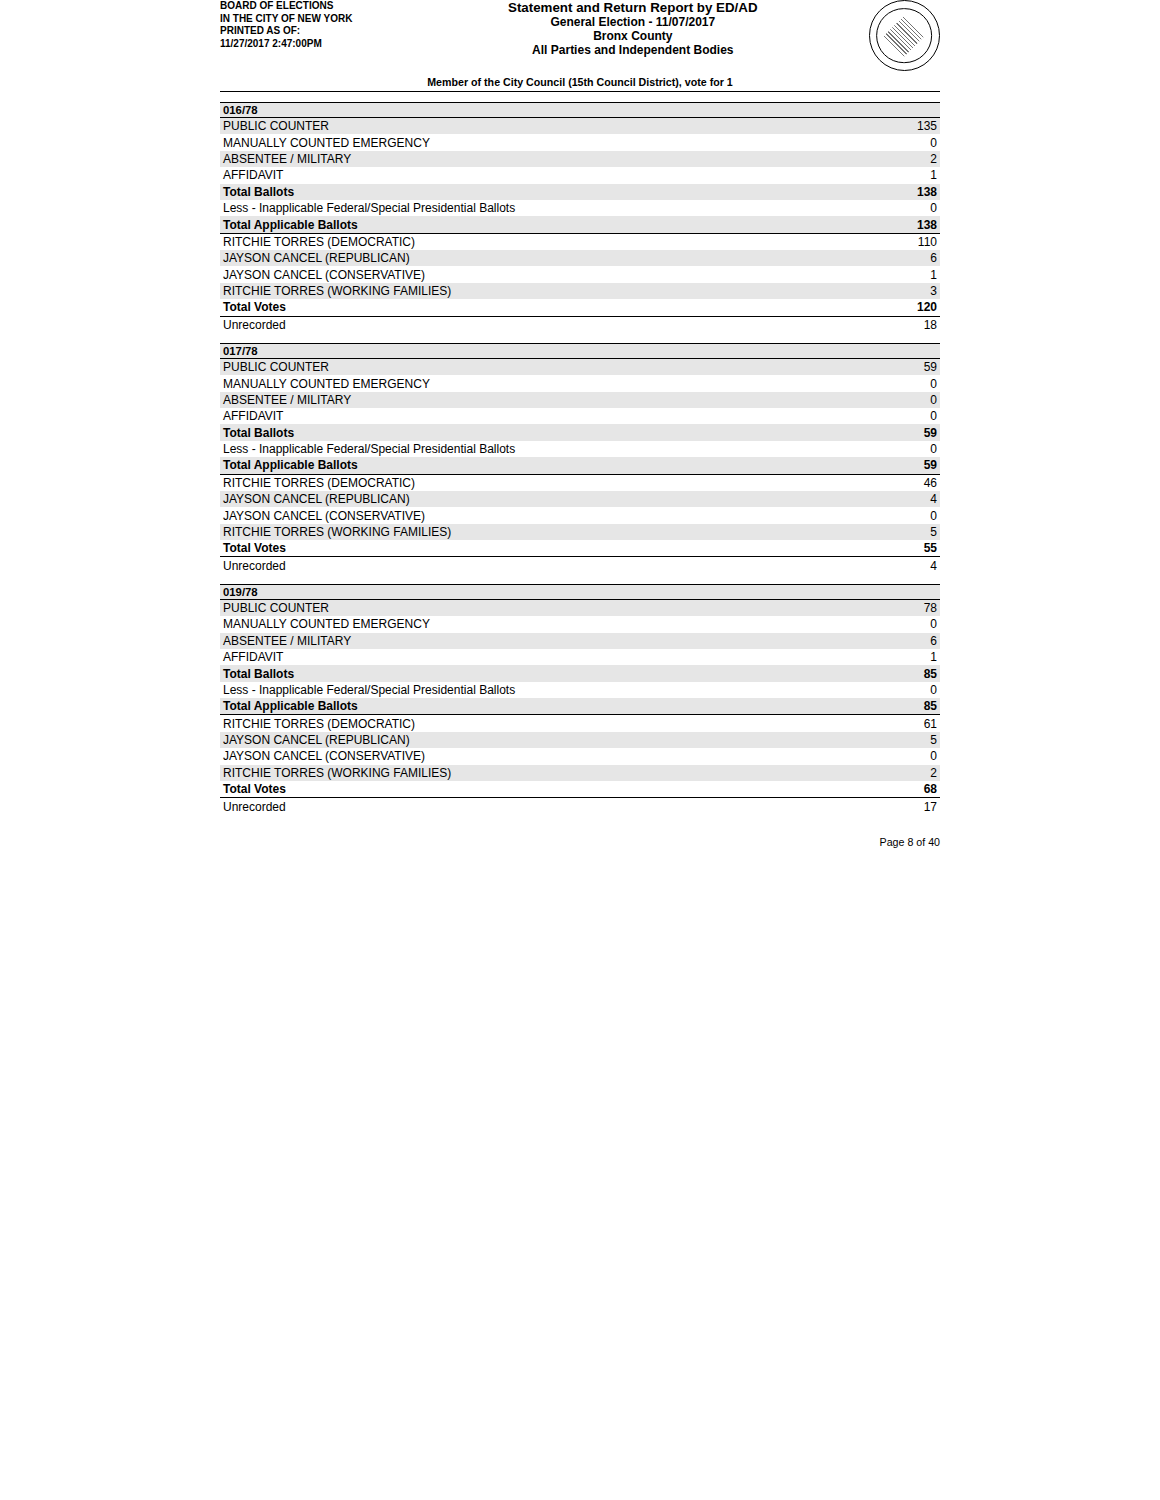BOARD OF ELECTIONS
IN THE CITY OF NEW YORK
PRINTED AS OF:
11/27/2017 2:47:00PM
Statement and Return Report by ED/AD
General Election - 11/07/2017
Bronx County
All Parties and Independent Bodies
Member of the City Council (15th Council District), vote for 1
016/78
| PUBLIC COUNTER | 135 |
| MANUALLY COUNTED EMERGENCY | 0 |
| ABSENTEE / MILITARY | 2 |
| AFFIDAVIT | 1 |
| Total Ballots | 138 |
| Less - Inapplicable Federal/Special Presidential Ballots | 0 |
| Total Applicable Ballots | 138 |
| RITCHIE TORRES (DEMOCRATIC) | 110 |
| JAYSON CANCEL (REPUBLICAN) | 6 |
| JAYSON CANCEL (CONSERVATIVE) | 1 |
| RITCHIE TORRES (WORKING FAMILIES) | 3 |
| Total Votes | 120 |
| Unrecorded | 18 |
017/78
| PUBLIC COUNTER | 59 |
| MANUALLY COUNTED EMERGENCY | 0 |
| ABSENTEE / MILITARY | 0 |
| AFFIDAVIT | 0 |
| Total Ballots | 59 |
| Less - Inapplicable Federal/Special Presidential Ballots | 0 |
| Total Applicable Ballots | 59 |
| RITCHIE TORRES (DEMOCRATIC) | 46 |
| JAYSON CANCEL (REPUBLICAN) | 4 |
| JAYSON CANCEL (CONSERVATIVE) | 0 |
| RITCHIE TORRES (WORKING FAMILIES) | 5 |
| Total Votes | 55 |
| Unrecorded | 4 |
019/78
| PUBLIC COUNTER | 78 |
| MANUALLY COUNTED EMERGENCY | 0 |
| ABSENTEE / MILITARY | 6 |
| AFFIDAVIT | 1 |
| Total Ballots | 85 |
| Less - Inapplicable Federal/Special Presidential Ballots | 0 |
| Total Applicable Ballots | 85 |
| RITCHIE TORRES (DEMOCRATIC) | 61 |
| JAYSON CANCEL (REPUBLICAN) | 5 |
| JAYSON CANCEL (CONSERVATIVE) | 0 |
| RITCHIE TORRES (WORKING FAMILIES) | 2 |
| Total Votes | 68 |
| Unrecorded | 17 |
Page 8 of 40